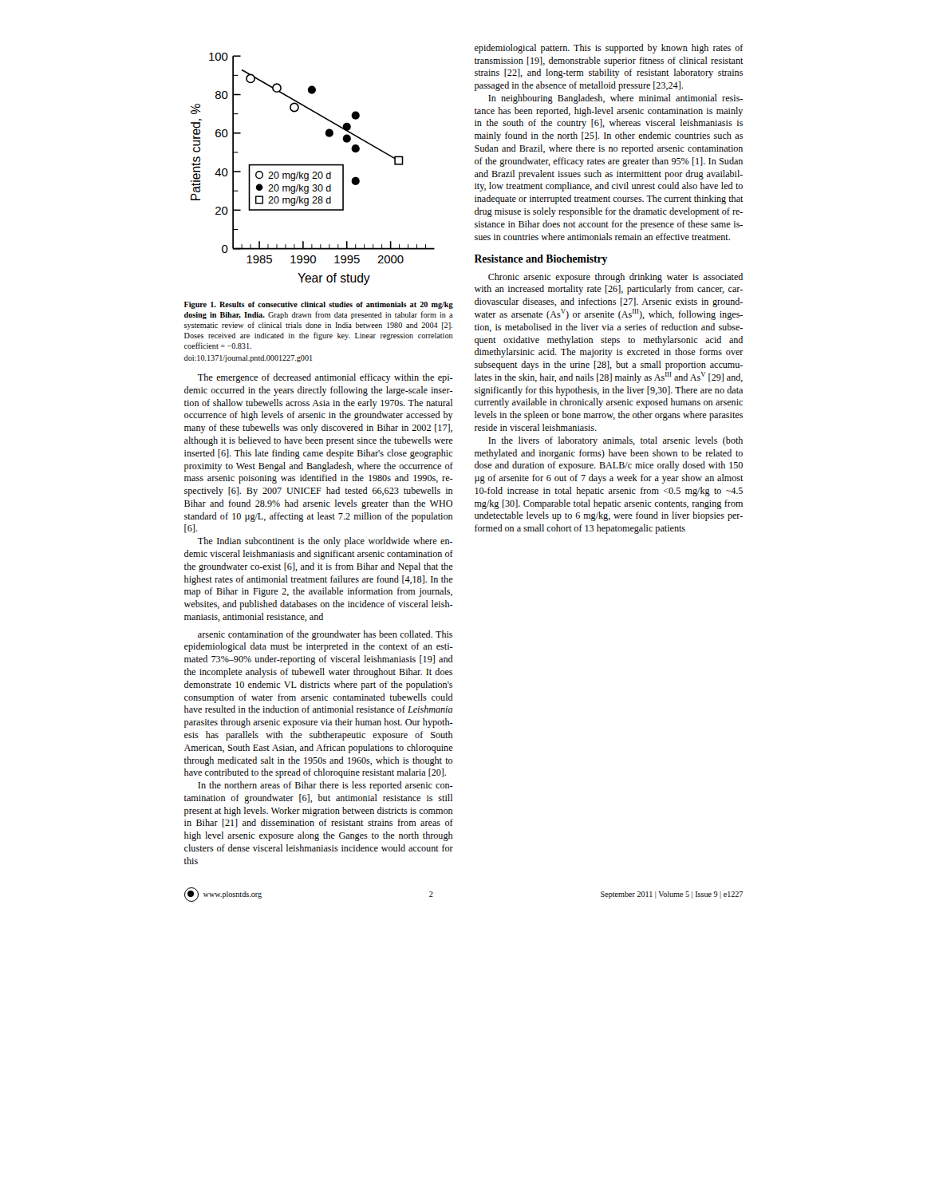100 80 60 40 20 0 Patients cured, % 1985 1990 1995 2000 Year of study 20 mg/kg 20 d 20 mg/kg 30 d 20 mg/kg 28 d
Figure 1. Results of consecutive clinical studies of antimonials at 20 mg/kg dosing in Bihar, India. Graph drawn from data presented in tabular form in a systematic review of clinical trials done in India between 1980 and 2004 [2]. Doses received are indicated in the figure key. Linear regression correlation coefficient = −0.831. doi:10.1371/journal.pntd.0001227.g001
The emergence of decreased antimonial efficacy within the epidemic occurred in the years directly following the large-scale insertion of shallow tubewells across Asia in the early 1970s. The natural occurrence of high levels of arsenic in the groundwater accessed by many of these tubewells was only discovered in Bihar in 2002 [17], although it is believed to have been present since the tubewells were inserted [6]. This late finding came despite Bihar's close geographic proximity to West Bengal and Bangladesh, where the occurrence of mass arsenic poisoning was identified in the 1980s and 1990s, respectively [6]. By 2007 UNICEF had tested 66,623 tubewells in Bihar and found 28.9% had arsenic levels greater than the WHO standard of 10 µg/L, affecting at least 7.2 million of the population [6].
The Indian subcontinent is the only place worldwide where endemic visceral leishmaniasis and significant arsenic contamination of the groundwater co-exist [6], and it is from Bihar and Nepal that the highest rates of antimonial treatment failures are found [4,18]. In the map of Bihar in Figure 2, the available information from journals, websites, and published databases on the incidence of visceral leishmaniasis, antimonial resistance, and
epidemiological pattern. This is supported by known high rates of transmission [19], demonstrable superior fitness of clinical resistant strains [22], and long-term stability of resistant laboratory strains passaged in the absence of metalloid pressure [23,24].
In neighbouring Bangladesh, where minimal antimonial resistance has been reported, high-level arsenic contamination is mainly in the south of the country [6], whereas visceral leishmaniasis is mainly found in the north [25]. In other endemic countries such as Sudan and Brazil, where there is no reported arsenic contamination of the groundwater, efficacy rates are greater than 95% [1]. In Sudan and Brazil prevalent issues such as intermittent poor drug availability, low treatment compliance, and civil unrest could also have led to inadequate or interrupted treatment courses. The current thinking that drug misuse is solely responsible for the dramatic development of resistance in Bihar does not account for the presence of these same issues in countries where antimonials remain an effective treatment.
Resistance and Biochemistry
Chronic arsenic exposure through drinking water is associated with an increased mortality rate [26], particularly from cancer, cardiovascular diseases, and infections [27]. Arsenic exists in groundwater as arsenate (AsV) or arsenite (AsIII), which, following ingestion, is metabolised in the liver via a series of reduction and subsequent oxidative methylation steps to methylarsonic acid and dimethylarsinic acid. The majority is excreted in those forms over subsequent days in the urine [28], but a small proportion accumulates in the skin, hair, and nails [28] mainly as AsIII and AsV [29] and, significantly for this hypothesis, in the liver [9,30]. There are no data currently available in chronically arsenic exposed humans on arsenic levels in the spleen or bone marrow, the other organs where parasites reside in visceral leishmaniasis.
In the livers of laboratory animals, total arsenic levels (both methylated and inorganic forms) have been shown to be related to dose and duration of exposure. BALB/c mice orally dosed with 150 µg of arsenite for 6 out of 7 days a week for a year show an almost 10-fold increase in total hepatic arsenic from <0.5 mg/kg to ~4.5 mg/kg [30]. Comparable total hepatic arsenic contents, ranging from undetectable levels up to 6 mg/kg, were found in liver biopsies performed on a small cohort of 13 hepatomegalic patients
arsenic contamination of the groundwater has been collated. This epidemiological data must be interpreted in the context of an estimated 73%–90% under-reporting of visceral leishmaniasis [19] and the incomplete analysis of tubewell water throughout Bihar. It does demonstrate 10 endemic VL districts where part of the population's consumption of water from arsenic contaminated tubewells could have resulted in the induction of antimonial resistance of Leishmania parasites through arsenic exposure via their human host. Our hypothesis has parallels with the subtherapeutic exposure of South American, South East Asian, and African populations to chloroquine through medicated salt in the 1950s and 1960s, which is thought to have contributed to the spread of chloroquine resistant malaria [20].
In the northern areas of Bihar there is less reported arsenic contamination of groundwater [6], but antimonial resistance is still present at high levels. Worker migration between districts is common in Bihar [21] and dissemination of resistant strains from areas of high level arsenic exposure along the Ganges to the north through clusters of dense visceral leishmaniasis incidence would account for this
www.plosntds.org
2
September 2011 | Volume 5 | Issue 9 | e1227